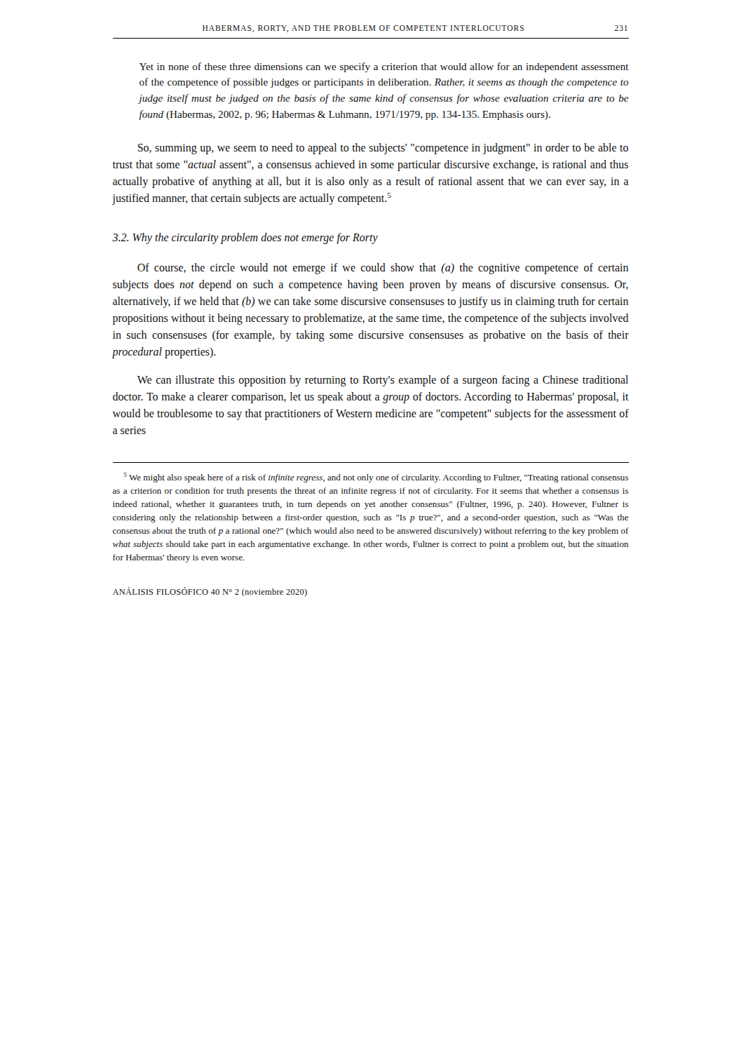Habermas, Rorty, and the Problem of Competent Interlocutors 231
Yet in none of these three dimensions can we specify a criterion that would allow for an independent assessment of the competence of possible judges or participants in deliberation. Rather, it seems as though the competence to judge itself must be judged on the basis of the same kind of consensus for whose evaluation criteria are to be found (Habermas, 2002, p. 96; Habermas & Luhmann, 1971/1979, pp. 134-135. Emphasis ours).
So, summing up, we seem to need to appeal to the subjects' "competence in judgment" in order to be able to trust that some "actual assent", a consensus achieved in some particular discursive exchange, is rational and thus actually probative of anything at all, but it is also only as a result of rational assent that we can ever say, in a justified manner, that certain subjects are actually competent.5
3.2. Why the circularity problem does not emerge for Rorty
Of course, the circle would not emerge if we could show that (a) the cognitive competence of certain subjects does not depend on such a competence having been proven by means of discursive consensus. Or, alternatively, if we held that (b) we can take some discursive consensuses to justify us in claiming truth for certain propositions without it being necessary to problematize, at the same time, the competence of the subjects involved in such consensuses (for example, by taking some discursive consensuses as probative on the basis of their procedural properties).
We can illustrate this opposition by returning to Rorty's example of a surgeon facing a Chinese traditional doctor. To make a clearer comparison, let us speak about a group of doctors. According to Habermas' proposal, it would be troublesome to say that practitioners of Western medicine are "competent" subjects for the assessment of a series
5 We might also speak here of a risk of infinite regress, and not only one of circularity. According to Fultner, "Treating rational consensus as a criterion or condition for truth presents the threat of an infinite regress if not of circularity. For it seems that whether a consensus is indeed rational, whether it guarantees truth, in turn depends on yet another consensus" (Fultner, 1996, p. 240). However, Fultner is considering only the relationship between a first-order question, such as "Is p true?", and a second-order question, such as "Was the consensus about the truth of p a rational one?" (which would also need to be answered discursively) without referring to the key problem of what subjects should take part in each argumentative exchange. In other words, Fultner is correct to point a problem out, but the situation for Habermas' theory is even worse.
ANÁLISIS FILOSÓFICO 40 N° 2 (noviembre 2020)